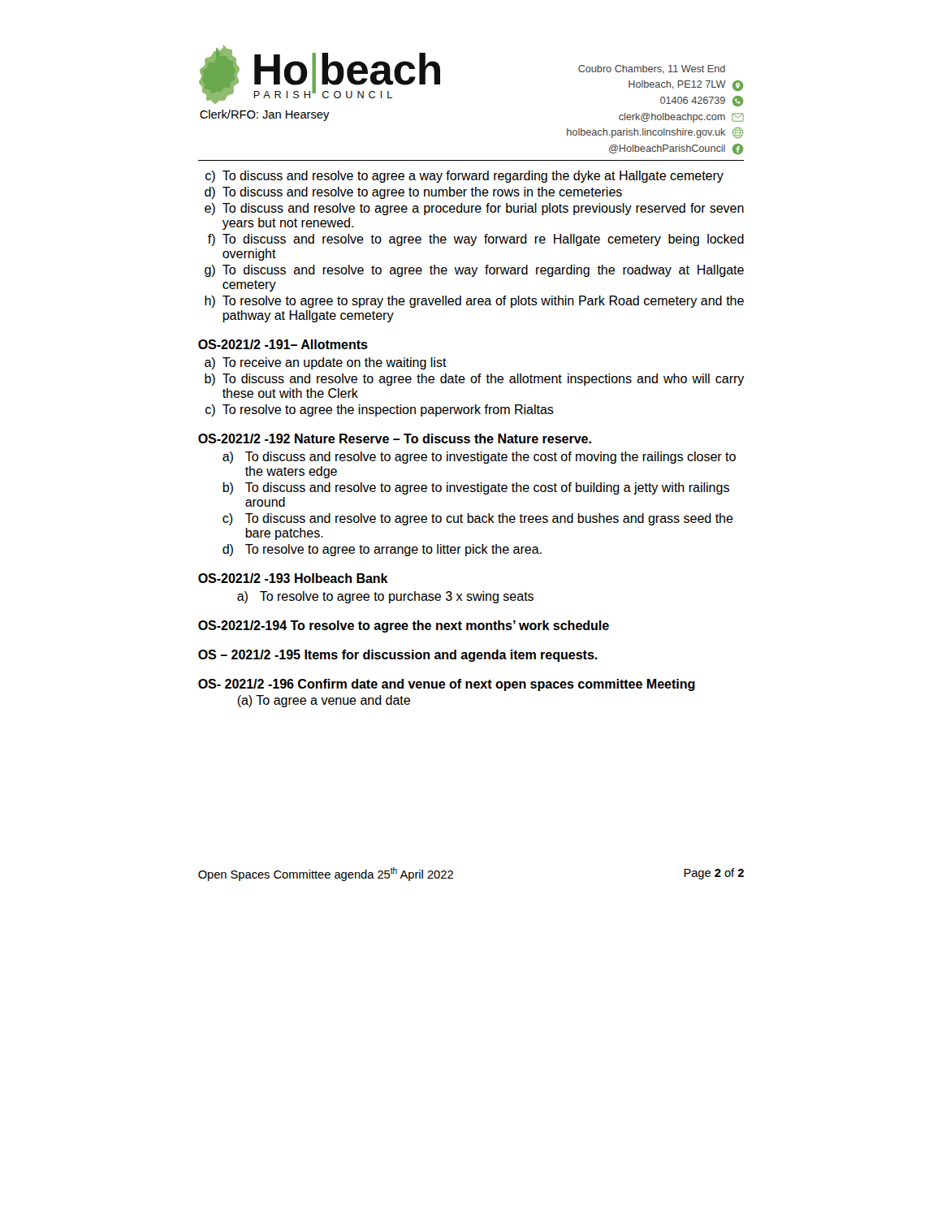Ho|beach
PARISH COUNCIL
Clerk/RFO: Jan Hearsey
Coubro Chambers, 11 West End
Holbeach, PE12 7LW
01406 426739
clerk@holbeachpc.com
holbeach.parish.lincolnshire.gov.uk
@HolbeachParishCouncil
c) To discuss and resolve to agree a way forward regarding the dyke at Hallgate cemetery
d) To discuss and resolve to agree to number the rows in the cemeteries
e) To discuss and resolve to agree a procedure for burial plots previously reserved for seven years but not renewed.
f) To discuss and resolve to agree the way forward re Hallgate cemetery being locked overnight
g) To discuss and resolve to agree the way forward regarding the roadway at Hallgate cemetery
h) To resolve to agree to spray the gravelled area of plots within Park Road cemetery and the pathway at Hallgate cemetery
OS-2021/2 -191– Allotments
a) To receive an update on the waiting list
b) To discuss and resolve to agree the date of the allotment inspections and who will carry these out with the Clerk
c) To resolve to agree the inspection paperwork from Rialtas
OS-2021/2 -192 Nature Reserve – To discuss the Nature reserve.
a) To discuss and resolve to agree to investigate the cost of moving the railings closer to the waters edge
b) To discuss and resolve to agree to investigate the cost of building a jetty with railings around
c) To discuss and resolve to agree to cut back the trees and bushes and grass seed the bare patches.
d) To resolve to agree to arrange to litter pick the area.
OS-2021/2 -193 Holbeach Bank
a) To resolve to agree to purchase 3 x swing seats
OS-2021/2-194 To resolve to agree the next months’ work schedule
OS – 2021/2 -195 Items for discussion and agenda item requests.
OS- 2021/2 -196 Confirm date and venue of next open spaces committee Meeting
(a) To agree a venue and date
Open Spaces Committee agenda 25th April 2022 Page 2 of 2